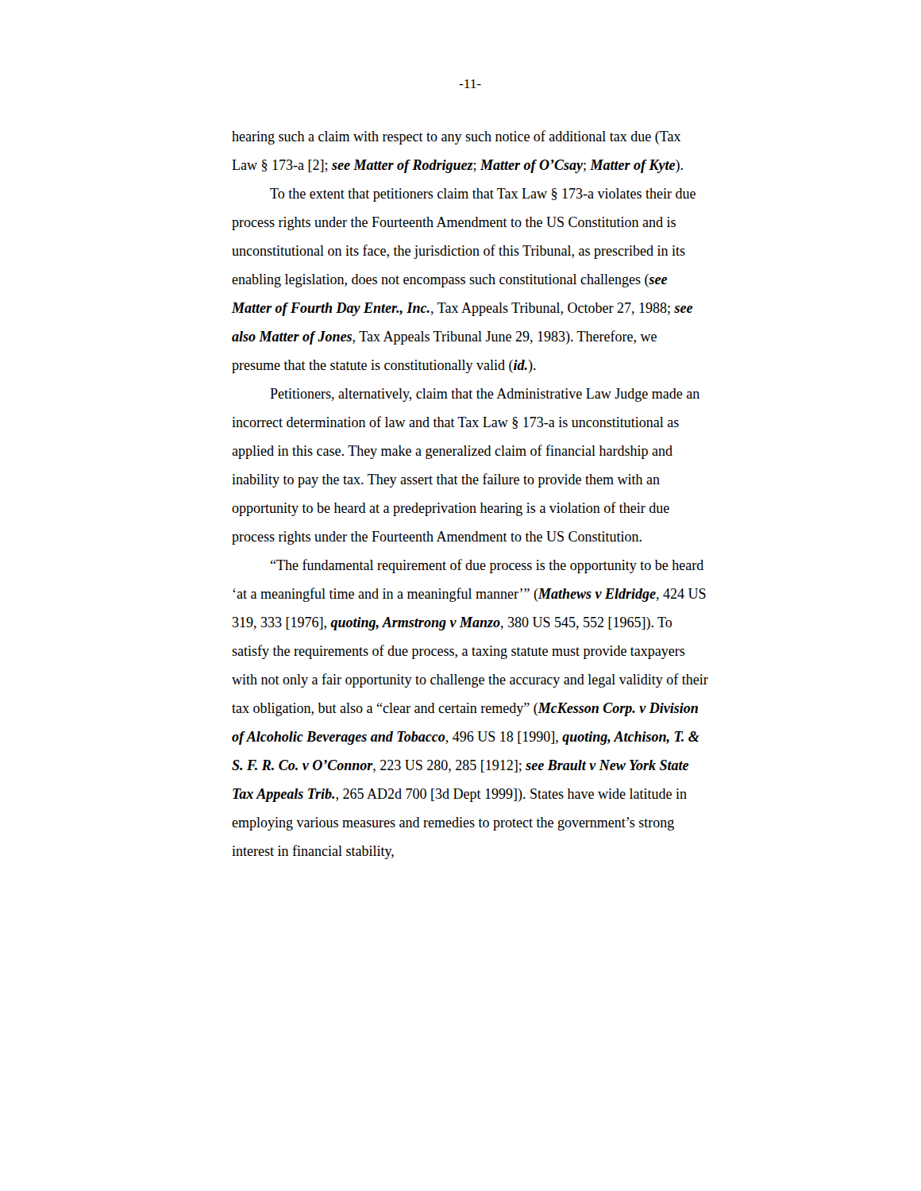-11-
hearing such a claim with respect to any such notice of additional tax due (Tax Law § 173-a [2]; see Matter of Rodriguez; Matter of O’Csay; Matter of Kyte).
To the extent that petitioners claim that Tax Law § 173-a violates their due process rights under the Fourteenth Amendment to the US Constitution and is unconstitutional on its face, the jurisdiction of this Tribunal, as prescribed in its enabling legislation, does not encompass such constitutional challenges (see Matter of Fourth Day Enter., Inc., Tax Appeals Tribunal, October 27, 1988; see also Matter of Jones, Tax Appeals Tribunal June 29, 1983). Therefore, we presume that the statute is constitutionally valid (id.).
Petitioners, alternatively, claim that the Administrative Law Judge made an incorrect determination of law and that Tax Law § 173-a is unconstitutional as applied in this case. They make a generalized claim of financial hardship and inability to pay the tax. They assert that the failure to provide them with an opportunity to be heard at a predeprivation hearing is a violation of their due process rights under the Fourteenth Amendment to the US Constitution.
“The fundamental requirement of due process is the opportunity to be heard ‘at a meaningful time and in a meaningful manner’” (Mathews v Eldridge, 424 US 319, 333 [1976], quoting, Armstrong v Manzo, 380 US 545, 552 [1965]). To satisfy the requirements of due process, a taxing statute must provide taxpayers with not only a fair opportunity to challenge the accuracy and legal validity of their tax obligation, but also a “clear and certain remedy” (McKesson Corp. v Division of Alcoholic Beverages and Tobacco, 496 US 18 [1990], quoting, Atchison, T. & S. F. R. Co. v O’Connor, 223 US 280, 285 [1912]; see Brault v New York State Tax Appeals Trib., 265 AD2d 700 [3d Dept 1999]). States have wide latitude in employing various measures and remedies to protect the government’s strong interest in financial stability,